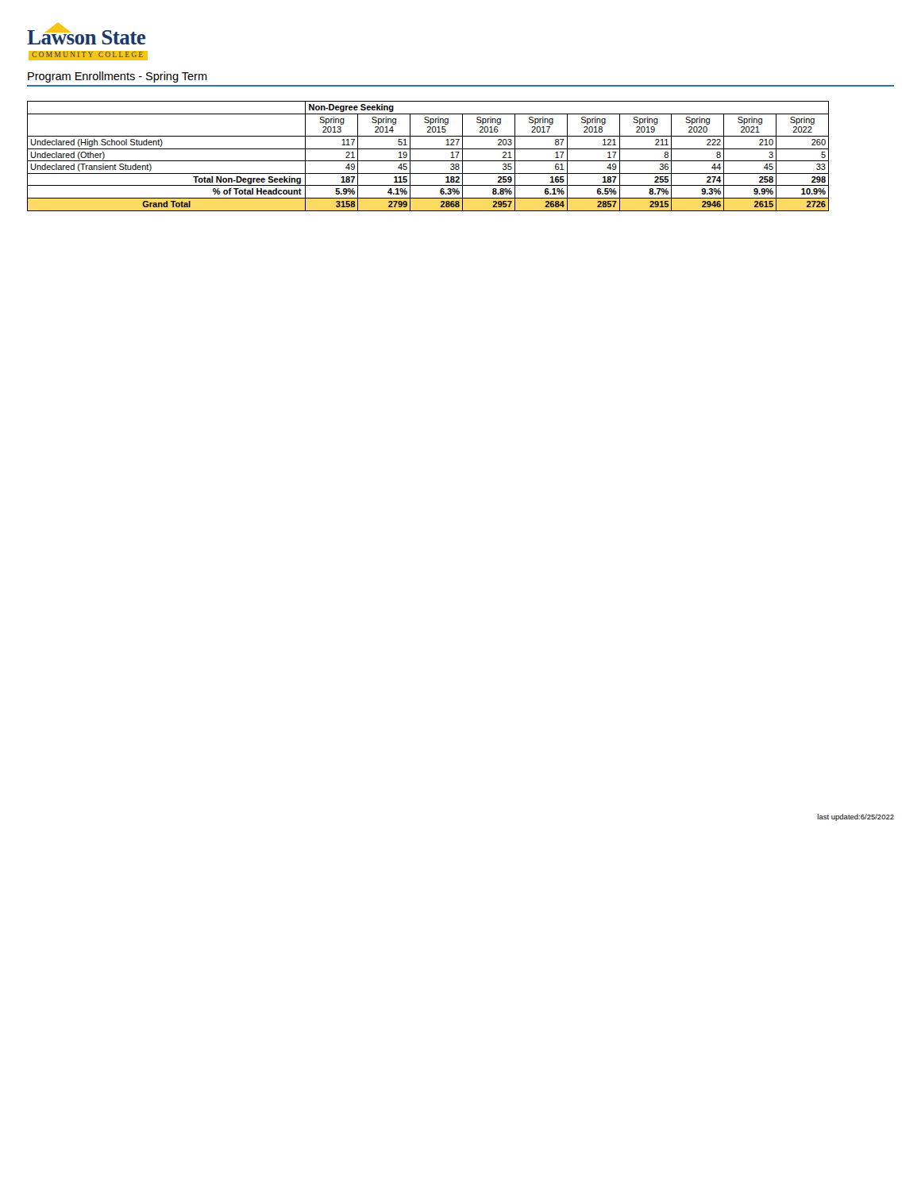Lawson State COMMUNITY COLLEGE
Program Enrollments - Spring Term
| | Non-Degree Seeking |
| --- | --- |
| | Spring 2013 | Spring 2014 | Spring 2015 | Spring 2016 | Spring 2017 | Spring 2018 | Spring 2019 | Spring 2020 | Spring 2021 | Spring 2022 |
| Undeclared (High School Student) | 117 | 51 | 127 | 203 | 87 | 121 | 211 | 222 | 210 | 260 |
| Undeclared (Other) | 21 | 19 | 17 | 21 | 17 | 17 | 8 | 8 | 3 | 5 |
| Undeclared (Transient Student) | 49 | 45 | 38 | 35 | 61 | 49 | 36 | 44 | 45 | 33 |
| Total Non-Degree Seeking | 187 | 115 | 182 | 259 | 165 | 187 | 255 | 274 | 258 | 298 |
| % of Total Headcount | 5.9% | 4.1% | 6.3% | 8.8% | 6.1% | 6.5% | 8.7% | 9.3% | 9.9% | 10.9% |
| Grand Total | 3158 | 2799 | 2868 | 2957 | 2684 | 2857 | 2915 | 2946 | 2615 | 2726 |
last updated:6/25/2022